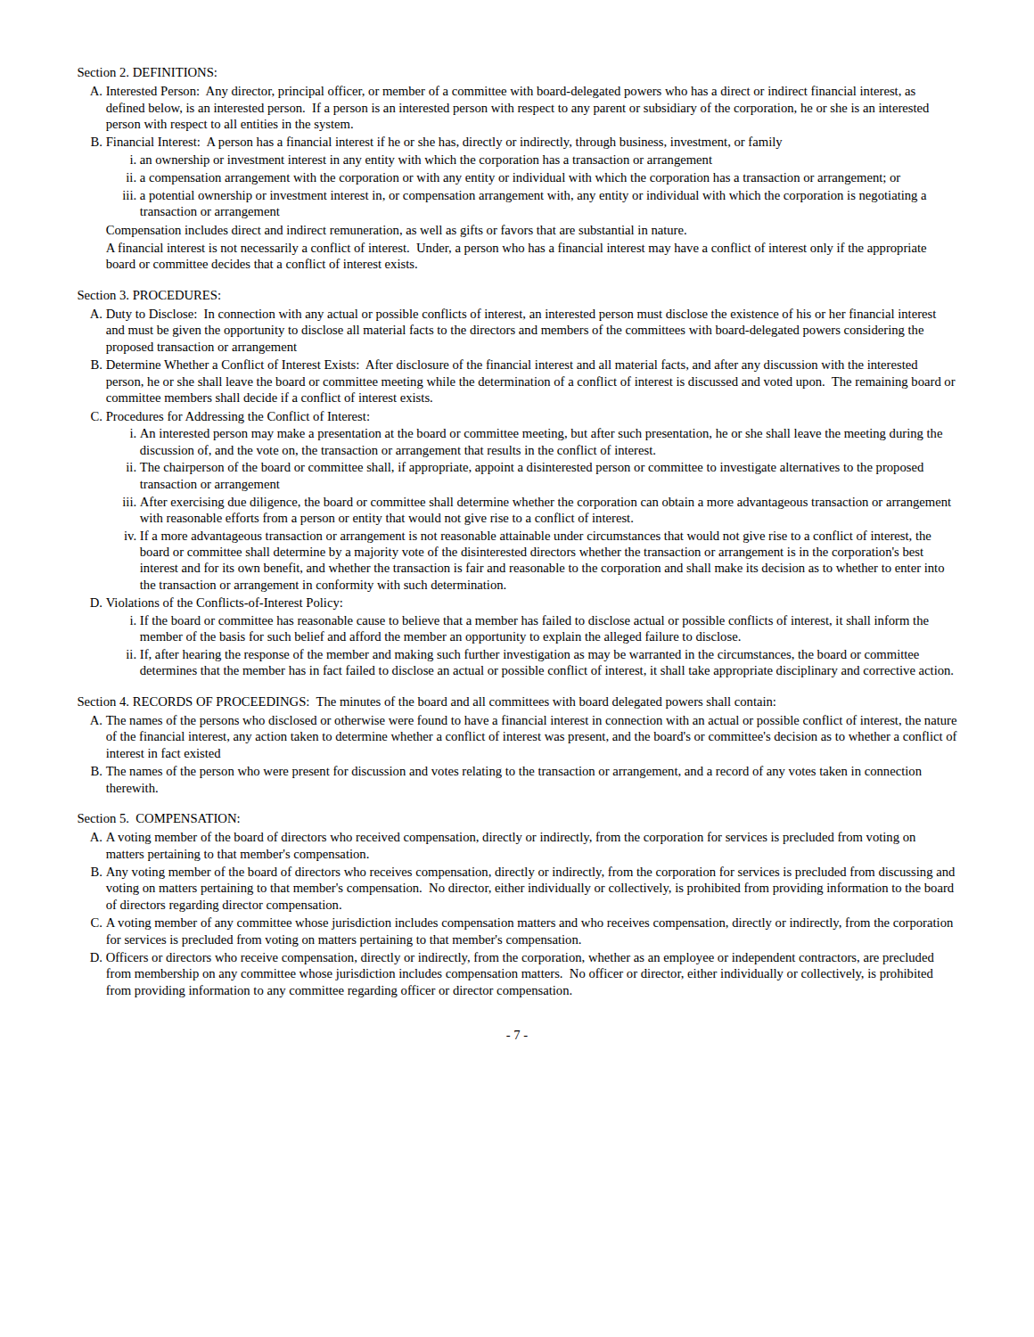Section 2. DEFINITIONS:
Interested Person: Any director, principal officer, or member of a committee with board-delegated powers who has a direct or indirect financial interest, as defined below, is an interested person. If a person is an interested person with respect to any parent or subsidiary of the corporation, he or she is an interested person with respect to all entities in the system.
Financial Interest: A person has a financial interest if he or she has, directly or indirectly, through business, investment, or family
an ownership or investment interest in any entity with which the corporation has a transaction or arrangement
a compensation arrangement with the corporation or with any entity or individual with which the corporation has a transaction or arrangement; or
a potential ownership or investment interest in, or compensation arrangement with, any entity or individual with which the corporation is negotiating a transaction or arrangement
Compensation includes direct and indirect remuneration, as well as gifts or favors that are substantial in nature.
A financial interest is not necessarily a conflict of interest. Under, a person who has a financial interest may have a conflict of interest only if the appropriate board or committee decides that a conflict of interest exists.
Section 3. PROCEDURES:
Duty to Disclose: In connection with any actual or possible conflicts of interest, an interested person must disclose the existence of his or her financial interest and must be given the opportunity to disclose all material facts to the directors and members of the committees with board-delegated powers considering the proposed transaction or arrangement
Determine Whether a Conflict of Interest Exists: After disclosure of the financial interest and all material facts, and after any discussion with the interested person, he or she shall leave the board or committee meeting while the determination of a conflict of interest is discussed and voted upon. The remaining board or committee members shall decide if a conflict of interest exists.
Procedures for Addressing the Conflict of Interest:
An interested person may make a presentation at the board or committee meeting, but after such presentation, he or she shall leave the meeting during the discussion of, and the vote on, the transaction or arrangement that results in the conflict of interest.
The chairperson of the board or committee shall, if appropriate, appoint a disinterested person or committee to investigate alternatives to the proposed transaction or arrangement
After exercising due diligence, the board or committee shall determine whether the corporation can obtain a more advantageous transaction or arrangement with reasonable efforts from a person or entity that would not give rise to a conflict of interest.
If a more advantageous transaction or arrangement is not reasonable attainable under circumstances that would not give rise to a conflict of interest, the board or committee shall determine by a majority vote of the disinterested directors whether the transaction or arrangement is in the corporation's best interest and for its own benefit, and whether the transaction is fair and reasonable to the corporation and shall make its decision as to whether to enter into the transaction or arrangement in conformity with such determination.
Violations of the Conflicts-of-Interest Policy:
If the board or committee has reasonable cause to believe that a member has failed to disclose actual or possible conflicts of interest, it shall inform the member of the basis for such belief and afford the member an opportunity to explain the alleged failure to disclose.
If, after hearing the response of the member and making such further investigation as may be warranted in the circumstances, the board or committee determines that the member has in fact failed to disclose an actual or possible conflict of interest, it shall take appropriate disciplinary and corrective action.
Section 4. RECORDS OF PROCEEDINGS: The minutes of the board and all committees with board delegated powers shall contain:
The names of the persons who disclosed or otherwise were found to have a financial interest in connection with an actual or possible conflict of interest, the nature of the financial interest, any action taken to determine whether a conflict of interest was present, and the board's or committee's decision as to whether a conflict of interest in fact existed
The names of the person who were present for discussion and votes relating to the transaction or arrangement, and a record of any votes taken in connection therewith.
Section 5. COMPENSATION:
A voting member of the board of directors who received compensation, directly or indirectly, from the corporation for services is precluded from voting on matters pertaining to that member's compensation.
Any voting member of the board of directors who receives compensation, directly or indirectly, from the corporation for services is precluded from discussing and voting on matters pertaining to that member's compensation. No director, either individually or collectively, is prohibited from providing information to the board of directors regarding director compensation.
A voting member of any committee whose jurisdiction includes compensation matters and who receives compensation, directly or indirectly, from the corporation for services is precluded from voting on matters pertaining to that member's compensation.
Officers or directors who receive compensation, directly or indirectly, from the corporation, whether as an employee or independent contractors, are precluded from membership on any committee whose jurisdiction includes compensation matters. No officer or director, either individually or collectively, is prohibited from providing information to any committee regarding officer or director compensation.
- 7 -